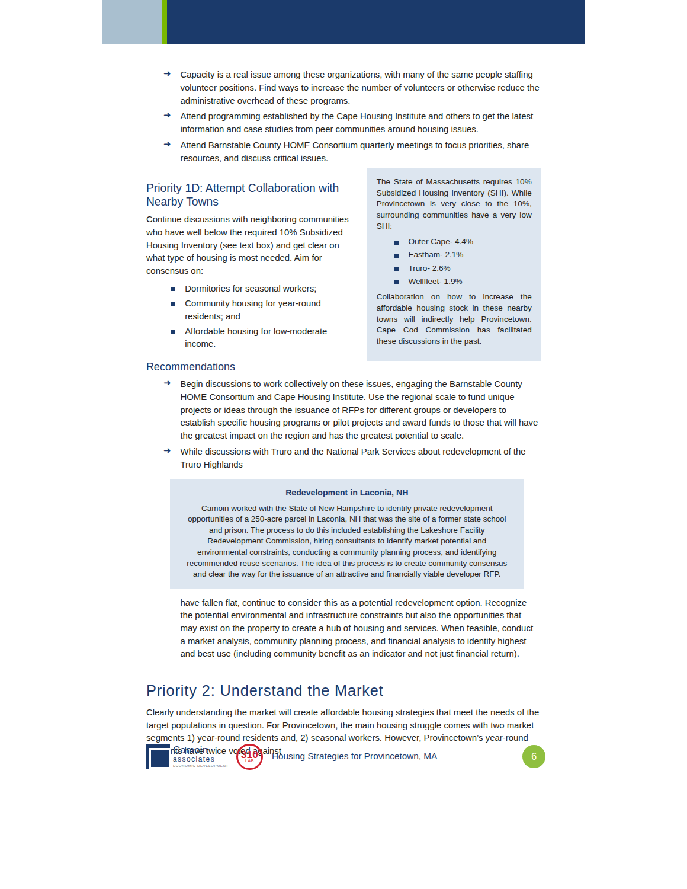Capacity is a real issue among these organizations, with many of the same people staffing volunteer positions. Find ways to increase the number of volunteers or otherwise reduce the administrative overhead of these programs.
Attend programming established by the Cape Housing Institute and others to get the latest information and case studies from peer communities around housing issues.
Attend Barnstable County HOME Consortium quarterly meetings to focus priorities, share resources, and discuss critical issues.
The State of Massachusetts requires 10% Subsidized Housing Inventory (SHI). While Provincetown is very close to the 10%, surrounding communities have a very low SHI:
Outer Cape- 4.4%
Eastham- 2.1%
Truro- 2.6%
Wellfleet- 1.9%
Collaboration on how to increase the affordable housing stock in these nearby towns will indirectly help Provincetown. Cape Cod Commission has facilitated these discussions in the past.
Priority 1D: Attempt Collaboration with Nearby Towns
Continue discussions with neighboring communities who have well below the required 10% Subsidized Housing Inventory (see text box) and get clear on what type of housing is most needed. Aim for consensus on:
Dormitories for seasonal workers;
Community housing for year-round residents; and
Affordable housing for low-moderate income.
Recommendations
Begin discussions to work collectively on these issues, engaging the Barnstable County HOME Consortium and Cape Housing Institute. Use the regional scale to fund unique projects or ideas through the issuance of RFPs for different groups or developers to establish specific housing programs or pilot projects and award funds to those that will have the greatest impact on the region and has the greatest potential to scale.
While discussions with Truro and the National Park Services about redevelopment of the Truro Highlands
Redevelopment in Laconia, NH
Camoin worked with the State of New Hampshire to identify private redevelopment opportunities of a 250-acre parcel in Laconia, NH that was the site of a former state school and prison. The process to do this included establishing the Lakeshore Facility Redevelopment Commission, hiring consultants to identify market potential and environmental constraints, conducting a community planning process, and identifying recommended reuse scenarios. The idea of this process is to create community consensus and clear the way for the issuance of an attractive and financially viable developer RFP.
have fallen flat, continue to consider this as a potential redevelopment option. Recognize the potential environmental and infrastructure constraints but also the opportunities that may exist on the property to create a hub of housing and services. When feasible, conduct a market analysis, community planning process, and financial analysis to identify highest and best use (including community benefit as an indicator and not just financial return).
Priority 2: Understand the Market
Clearly understanding the market will create affordable housing strategies that meet the needs of the target populations in question. For Provincetown, the main housing struggle comes with two market segments 1) year-round residents and, 2) seasonal workers. However, Provincetown’s year-round residents have twice voted against
Camoin associates ECONOMIC DEVELOPMENT
310 LAB
Housing Strategies for Provincetown, MA
6